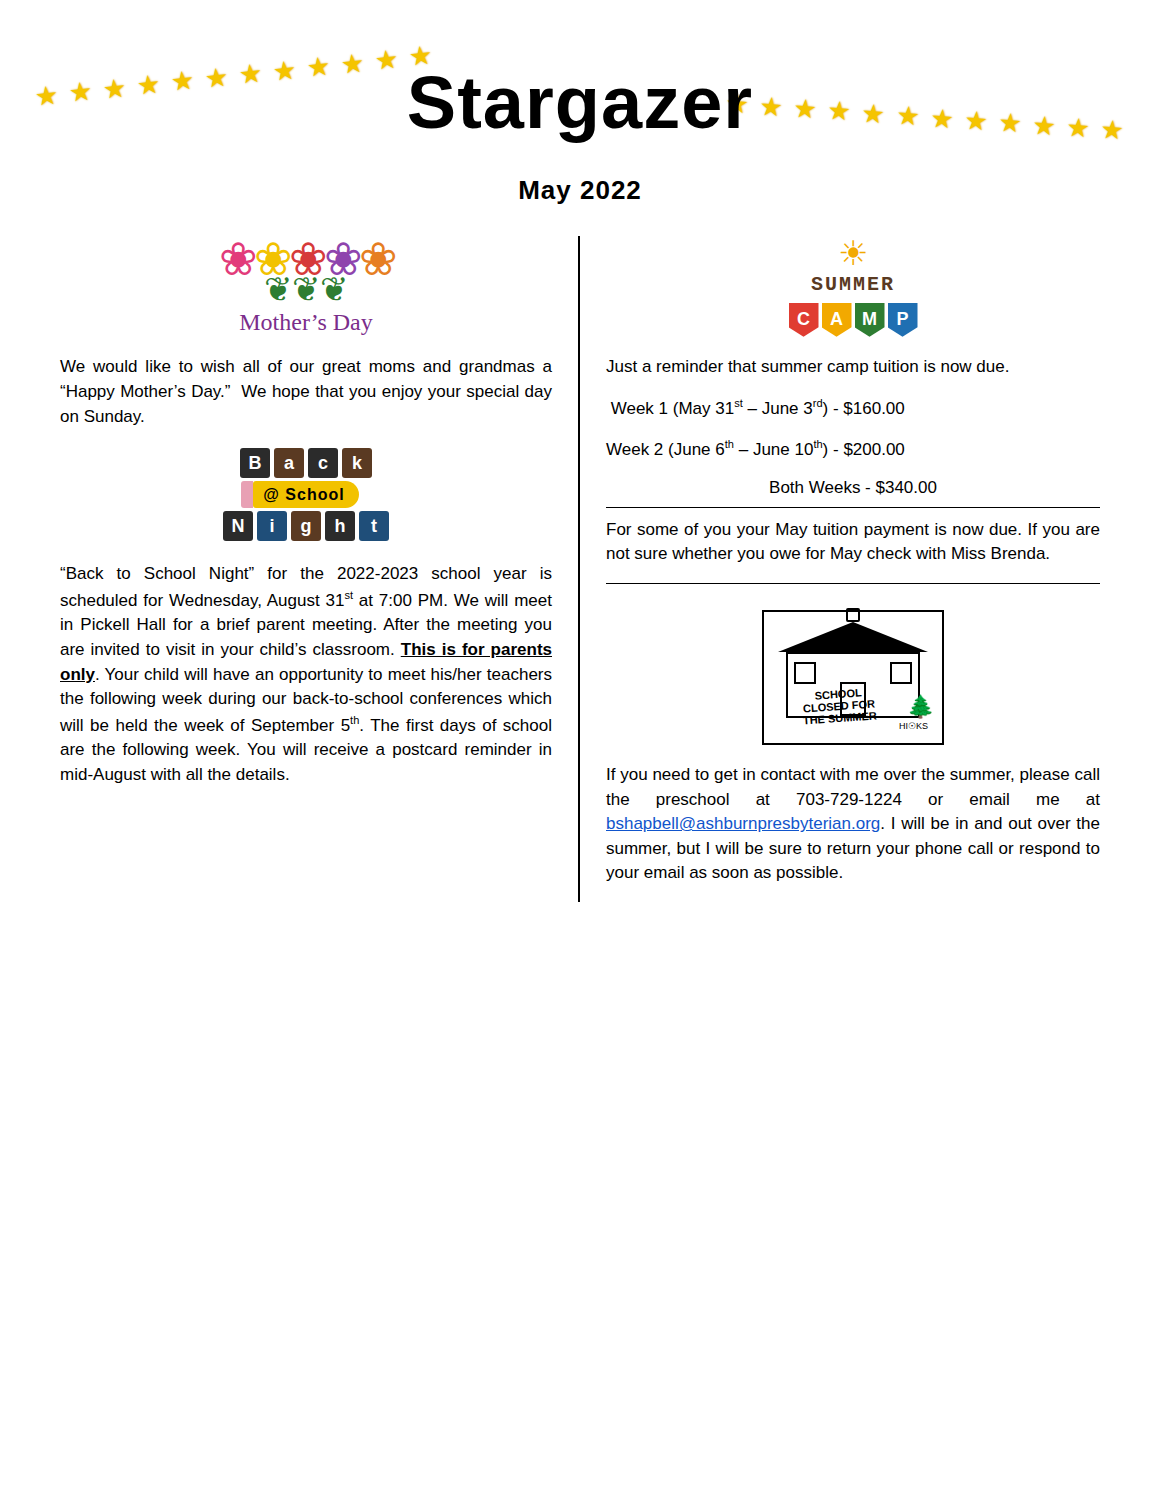Stargazer
May 2022
❀❀❀❀❀
❦❦❦
Mother’s Day
We would like to wish all of our great moms and grandmas a “Happy Mother’s Day.” We hope that you enjoy your special day on Sunday.
B a c k
@ School
N i g h t
“Back to School Night” for the 2022-2023 school year is scheduled for Wednesday, August 31st at 7:00 PM. We will meet in Pickell Hall for a brief parent meeting. After the meeting you are invited to visit in your child’s classroom. This is for parents only. Your child will have an opportunity to meet his/her teachers the following week during our back-to-school conferences which will be held the week of September 5th. The first days of school are the following week. You will receive a postcard reminder in mid-August with all the details.
☀
SUMMER
C A M P
Just a reminder that summer camp tuition is now due.
Week 1 (May 31st – June 3rd) - $160.00
Week 2 (June 6th – June 10th) - $200.00
Both Weeks - $340.00
For some of you your May tuition payment is now due. If you are not sure whether you owe for May check with Miss Brenda.
SCHOOL
CLOSED FOR
THE SUMMER
🌲
HI☉KS
If you need to get in contact with me over the summer, please call the preschool at 703-729-1224 or email me at bshapbell@ashburnpresbyterian.org. I will be in and out over the summer, but I will be sure to return your phone call or respond to your email as soon as possible.